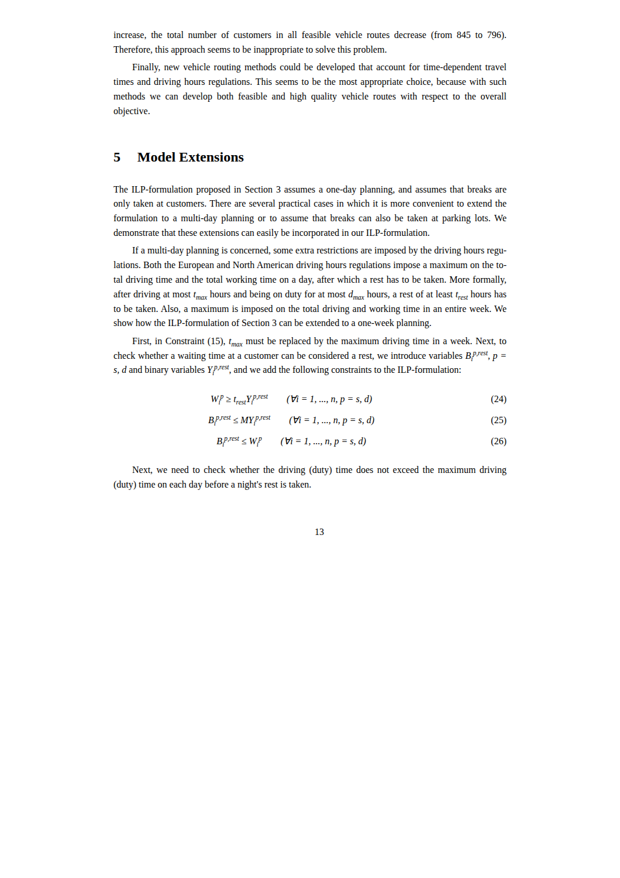increase, the total number of customers in all feasible vehicle routes decrease (from 845 to 796). Therefore, this approach seems to be inappropriate to solve this problem.
Finally, new vehicle routing methods could be developed that account for time-dependent travel times and driving hours regulations. This seems to be the most appropriate choice, because with such methods we can develop both feasible and high quality vehicle routes with respect to the overall objective.
5 Model Extensions
The ILP-formulation proposed in Section 3 assumes a one-day planning, and assumes that breaks are only taken at customers. There are several practical cases in which it is more convenient to extend the formulation to a multi-day planning or to assume that breaks can also be taken at parking lots. We demonstrate that these extensions can easily be incorporated in our ILP-formulation.
If a multi-day planning is concerned, some extra restrictions are imposed by the driving hours regulations. Both the European and North American driving hours regulations impose a maximum on the total driving time and the total working time on a day, after which a rest has to be taken. More formally, after driving at most tmax hours and being on duty for at most dmax hours, a rest of at least trest hours has to be taken. Also, a maximum is imposed on the total driving and working time in an entire week. We show how the ILP-formulation of Section 3 can be extended to a one-week planning.
First, in Constraint (15), tmax must be replaced by the maximum driving time in a week. Next, to check whether a waiting time at a customer can be considered a rest, we introduce variables Bip,rest, p = s, d and binary variables Yip,rest, and we add the following constraints to the ILP-formulation:
| W i p ≥ t rest Y i p,rest (∀i = 1, ..., n, p = s, d) | (24) |
| B i p,rest ≤ MY i p,rest (∀i = 1, ..., n, p = s, d) | (25) |
| B i p,rest ≤ W i p (∀i = 1, ..., n, p = s, d) | (26) |
Next, we need to check whether the driving (duty) time does not exceed the maximum driving (duty) time on each day before a night's rest is taken.
13